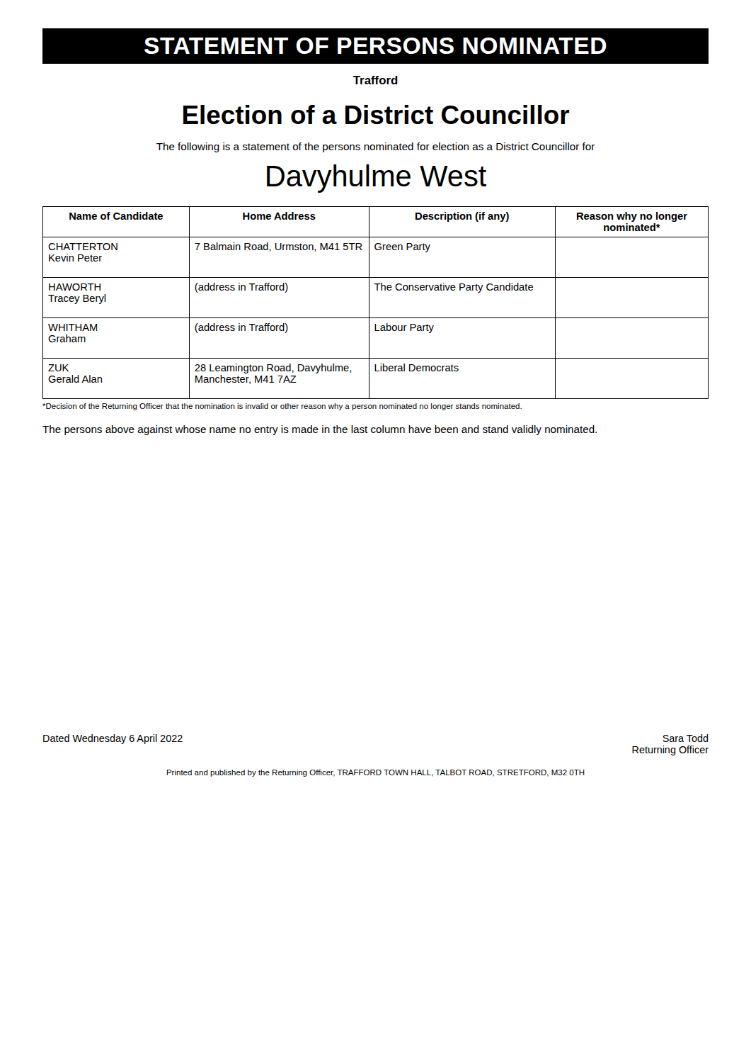STATEMENT OF PERSONS NOMINATED
Trafford
Election of a District Councillor
The following is a statement of the persons nominated for election as a District Councillor for
Davyhulme West
| Name of Candidate | Home Address | Description (if any) | Reason why no longer nominated* |
| --- | --- | --- | --- |
| CHATTERTON Kevin Peter | 7 Balmain Road, Urmston, M41 5TR | Green Party | |
| HAWORTH Tracey Beryl | (address in Trafford) | The Conservative Party Candidate | |
| WHITHAM Graham | (address in Trafford) | Labour Party | |
| ZUK Gerald Alan | 28 Leamington Road, Davyhulme, Manchester, M41 7AZ | Liberal Democrats | |
*Decision of the Returning Officer that the nomination is invalid or other reason why a person nominated no longer stands nominated.
The persons above against whose name no entry is made in the last column have been and stand validly nominated.
Dated Wednesday 6 April 2022
Sara Todd
Returning Officer
Printed and published by the Returning Officer, TRAFFORD TOWN HALL, TALBOT ROAD, STRETFORD, M32 0TH